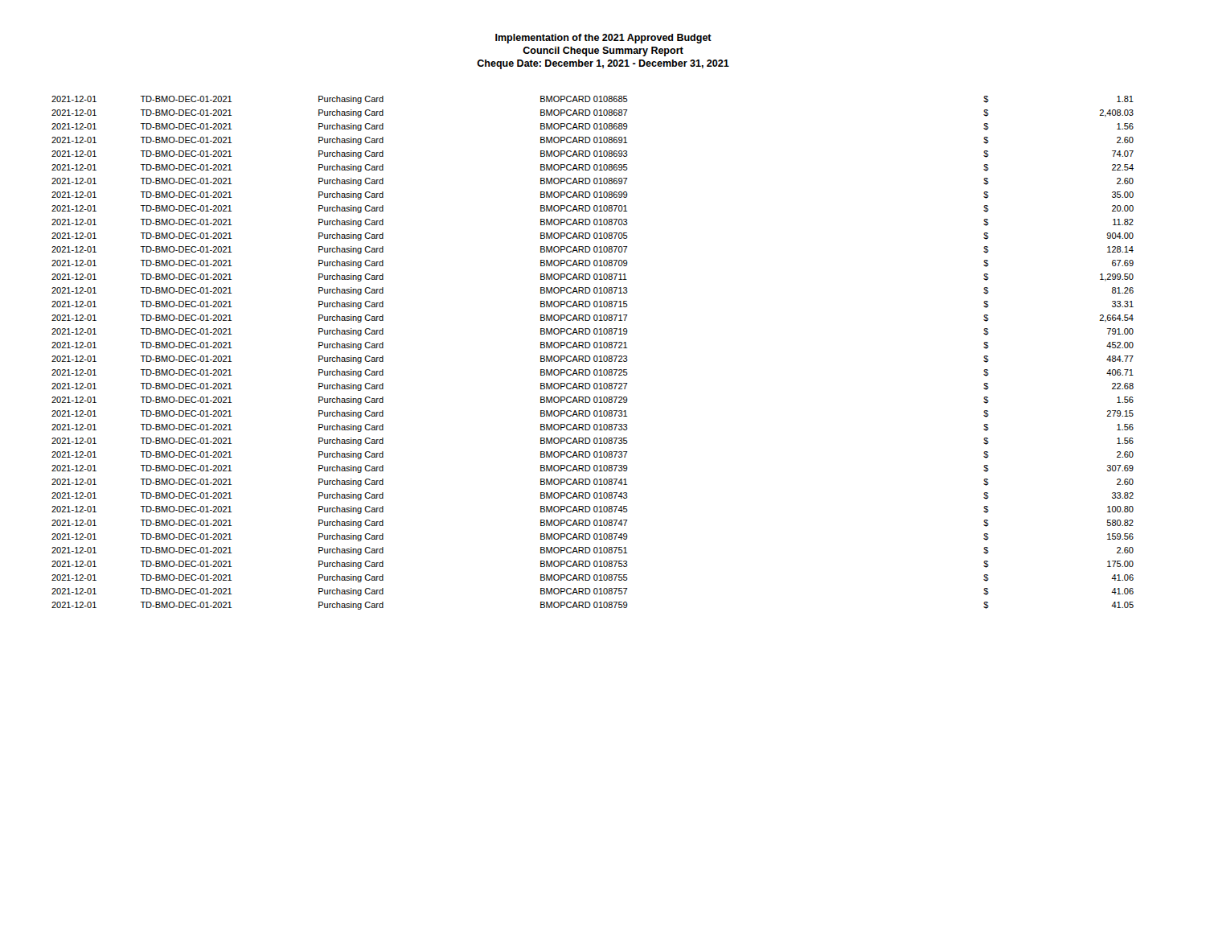Implementation of the 2021 Approved Budget
Council Cheque Summary Report
Cheque Date: December 1, 2021 - December 31, 2021
| 2021-12-01 | TD-BMO-DEC-01-2021 | Purchasing Card | BMOPCARD 0108685 | $ | 1.81 |
| 2021-12-01 | TD-BMO-DEC-01-2021 | Purchasing Card | BMOPCARD 0108687 | $ | 2,408.03 |
| 2021-12-01 | TD-BMO-DEC-01-2021 | Purchasing Card | BMOPCARD 0108689 | $ | 1.56 |
| 2021-12-01 | TD-BMO-DEC-01-2021 | Purchasing Card | BMOPCARD 0108691 | $ | 2.60 |
| 2021-12-01 | TD-BMO-DEC-01-2021 | Purchasing Card | BMOPCARD 0108693 | $ | 74.07 |
| 2021-12-01 | TD-BMO-DEC-01-2021 | Purchasing Card | BMOPCARD 0108695 | $ | 22.54 |
| 2021-12-01 | TD-BMO-DEC-01-2021 | Purchasing Card | BMOPCARD 0108697 | $ | 2.60 |
| 2021-12-01 | TD-BMO-DEC-01-2021 | Purchasing Card | BMOPCARD 0108699 | $ | 35.00 |
| 2021-12-01 | TD-BMO-DEC-01-2021 | Purchasing Card | BMOPCARD 0108701 | $ | 20.00 |
| 2021-12-01 | TD-BMO-DEC-01-2021 | Purchasing Card | BMOPCARD 0108703 | $ | 11.82 |
| 2021-12-01 | TD-BMO-DEC-01-2021 | Purchasing Card | BMOPCARD 0108705 | $ | 904.00 |
| 2021-12-01 | TD-BMO-DEC-01-2021 | Purchasing Card | BMOPCARD 0108707 | $ | 128.14 |
| 2021-12-01 | TD-BMO-DEC-01-2021 | Purchasing Card | BMOPCARD 0108709 | $ | 67.69 |
| 2021-12-01 | TD-BMO-DEC-01-2021 | Purchasing Card | BMOPCARD 0108711 | $ | 1,299.50 |
| 2021-12-01 | TD-BMO-DEC-01-2021 | Purchasing Card | BMOPCARD 0108713 | $ | 81.26 |
| 2021-12-01 | TD-BMO-DEC-01-2021 | Purchasing Card | BMOPCARD 0108715 | $ | 33.31 |
| 2021-12-01 | TD-BMO-DEC-01-2021 | Purchasing Card | BMOPCARD 0108717 | $ | 2,664.54 |
| 2021-12-01 | TD-BMO-DEC-01-2021 | Purchasing Card | BMOPCARD 0108719 | $ | 791.00 |
| 2021-12-01 | TD-BMO-DEC-01-2021 | Purchasing Card | BMOPCARD 0108721 | $ | 452.00 |
| 2021-12-01 | TD-BMO-DEC-01-2021 | Purchasing Card | BMOPCARD 0108723 | $ | 484.77 |
| 2021-12-01 | TD-BMO-DEC-01-2021 | Purchasing Card | BMOPCARD 0108725 | $ | 406.71 |
| 2021-12-01 | TD-BMO-DEC-01-2021 | Purchasing Card | BMOPCARD 0108727 | $ | 22.68 |
| 2021-12-01 | TD-BMO-DEC-01-2021 | Purchasing Card | BMOPCARD 0108729 | $ | 1.56 |
| 2021-12-01 | TD-BMO-DEC-01-2021 | Purchasing Card | BMOPCARD 0108731 | $ | 279.15 |
| 2021-12-01 | TD-BMO-DEC-01-2021 | Purchasing Card | BMOPCARD 0108733 | $ | 1.56 |
| 2021-12-01 | TD-BMO-DEC-01-2021 | Purchasing Card | BMOPCARD 0108735 | $ | 1.56 |
| 2021-12-01 | TD-BMO-DEC-01-2021 | Purchasing Card | BMOPCARD 0108737 | $ | 2.60 |
| 2021-12-01 | TD-BMO-DEC-01-2021 | Purchasing Card | BMOPCARD 0108739 | $ | 307.69 |
| 2021-12-01 | TD-BMO-DEC-01-2021 | Purchasing Card | BMOPCARD 0108741 | $ | 2.60 |
| 2021-12-01 | TD-BMO-DEC-01-2021 | Purchasing Card | BMOPCARD 0108743 | $ | 33.82 |
| 2021-12-01 | TD-BMO-DEC-01-2021 | Purchasing Card | BMOPCARD 0108745 | $ | 100.80 |
| 2021-12-01 | TD-BMO-DEC-01-2021 | Purchasing Card | BMOPCARD 0108747 | $ | 580.82 |
| 2021-12-01 | TD-BMO-DEC-01-2021 | Purchasing Card | BMOPCARD 0108749 | $ | 159.56 |
| 2021-12-01 | TD-BMO-DEC-01-2021 | Purchasing Card | BMOPCARD 0108751 | $ | 2.60 |
| 2021-12-01 | TD-BMO-DEC-01-2021 | Purchasing Card | BMOPCARD 0108753 | $ | 175.00 |
| 2021-12-01 | TD-BMO-DEC-01-2021 | Purchasing Card | BMOPCARD 0108755 | $ | 41.06 |
| 2021-12-01 | TD-BMO-DEC-01-2021 | Purchasing Card | BMOPCARD 0108757 | $ | 41.06 |
| 2021-12-01 | TD-BMO-DEC-01-2021 | Purchasing Card | BMOPCARD 0108759 | $ | 41.05 |